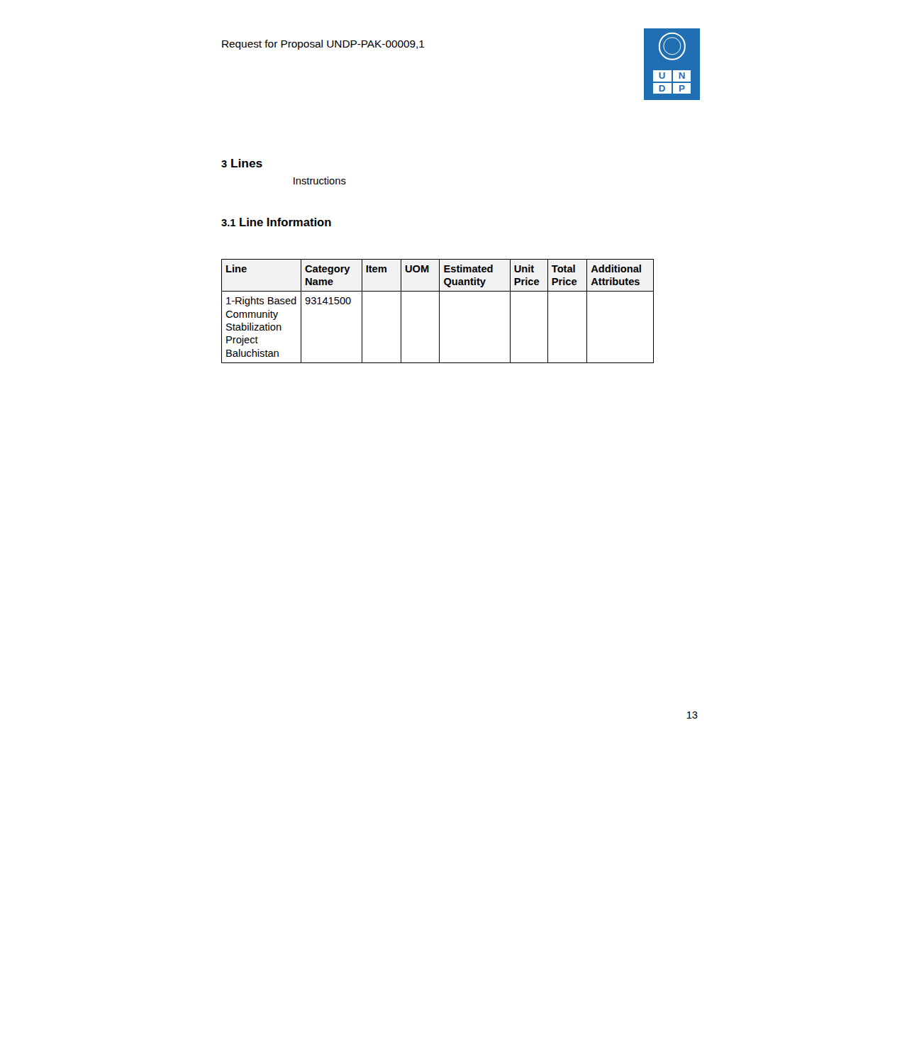Request for Proposal UNDP-PAK-00009,1
UNDP
3 Lines
Instructions
3.1 Line Information
| Line | Category Name | Item | UOM | Estimated Quantity | Unit Price | Total Price | Additional Attributes |
| --- | --- | --- | --- | --- | --- | --- | --- |
| 1-Rights Based Community Stabilization Project Baluchistan | 93141500 | | | | | | |
13